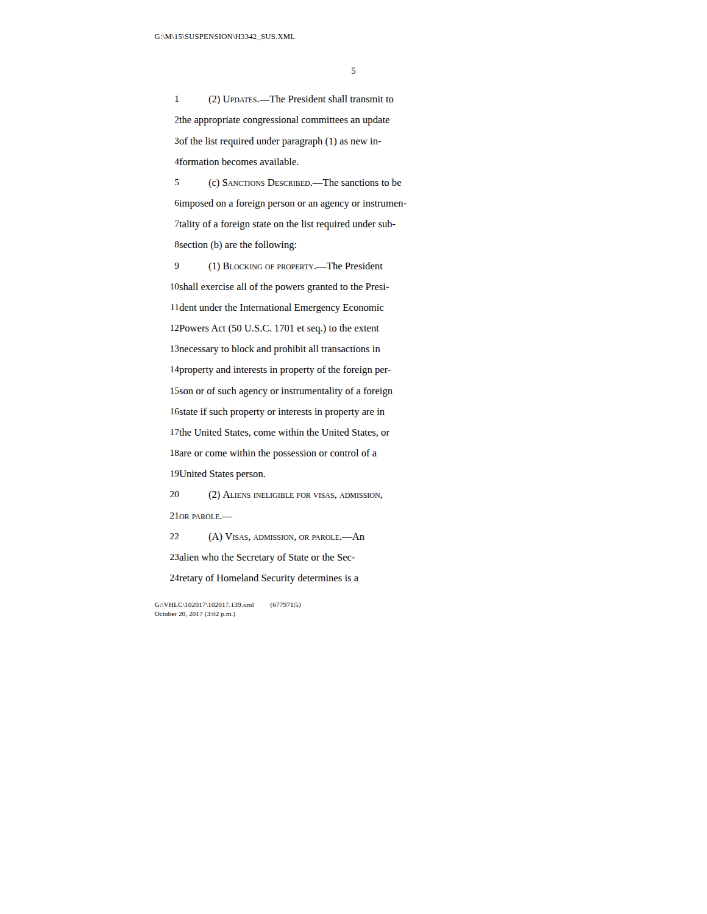G:\M\15\SUSPENSION\H3342_SUS.XML
5
| 1 | (2) Updates. —The President shall transmit to |
| 2 | the appropriate congressional committees an update |
| 3 | of the list required under paragraph (1) as new in- |
| 4 | formation becomes available. |
| 5 | (c) Sanctions Described. —The sanctions to be |
| 6 | imposed on a foreign person or an agency or instrumen- |
| 7 | tality of a foreign state on the list required under sub- |
| 8 | section (b) are the following: |
| 9 | (1) Blocking of property. —The President |
| 10 | shall exercise all of the powers granted to the Presi- |
| 11 | dent under the International Emergency Economic |
| 12 | Powers Act (50 U.S.C. 1701 et seq.) to the extent |
| 13 | necessary to block and prohibit all transactions in |
| 14 | property and interests in property of the foreign per- |
| 15 | son or of such agency or instrumentality of a foreign |
| 16 | state if such property or interests in property are in |
| 17 | the United States, come within the United States, or |
| 18 | are or come within the possession or control of a |
| 19 | United States person. |
| 20 | (2) Aliens ineligible for visas, admission, |
| 21 | or parole. — |
| 22 | (A) Visas, admission, or parole. —An |
| 23 | alien who the Secretary of State or the Sec- |
| 24 | retary of Homeland Security determines is a |
G:\VHLC\102017\102017.139.xml (677971|5)
October 20, 2017 (3:02 p.m.)